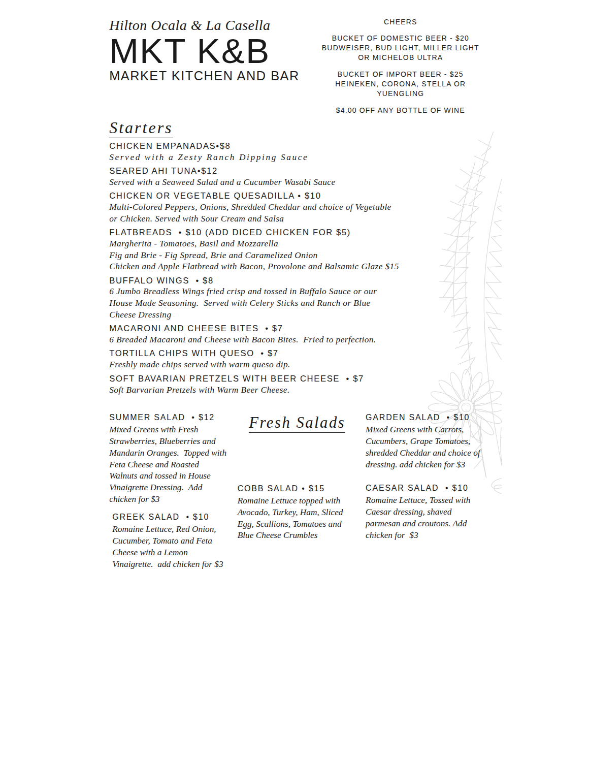Hilton Ocala & La Casella
MKT K&B
Market Kitchen and Bar
Cheers
Bucket of Domestic Beer - $20
Budweiser, Bud Light, Miller Light
or Michelob Ultra
Bucket of Import Beer - $25
Heineken, Corona, Stella or
Yuengling
$4.00 off any bottle of wine
Starters
Chicken Empanadas•$8
Served with a Zesty Ranch Dipping Sauce
Seared Ahi Tuna•$12
Served with a Seaweed Salad and a Cucumber Wasabi Sauce
Chicken or Vegetable Quesadilla • $10
Multi-Colored Peppers, Onions, Shredded Cheddar and choice of Vegetable or Chicken. Served with Sour Cream and Salsa
Flatbreads • $10 (add diced chicken for $5)
Margherita - Tomatoes, Basil and Mozzarella
Fig and Brie - Fig Spread, Brie and Caramelized Onion
Chicken and Apple Flatbread with Bacon, Provolone and Balsamic Glaze $15
Buffalo Wings • $8
6 Jumbo Breadless Wings fried crisp and tossed in Buffalo Sauce or our House Made Seasoning. Served with Celery Sticks and Ranch or Blue Cheese Dressing
Macaroni and Cheese Bites • $7
6 Breaded Macaroni and Cheese with Bacon Bites. Fried to perfection.
Tortilla Chips with Queso • $7
Freshly made chips served with warm queso dip.
Soft Bavarian Pretzels with Beer Cheese • $7
Soft Barvarian Pretzels with Warm Beer Cheese.
Summer Salad • $12
Mixed Greens with Fresh Strawberries, Blueberries and Mandarin Oranges. Topped with Feta Cheese and Roasted Walnuts and tossed in House Vinaigrette Dressing. Add chicken for $3
Greek Salad • $10
Romaine Lettuce, Red Onion, Cucumber, Tomato and Feta Cheese with a Lemon Vinaigrette. add chicken for $3
Fresh Salads
Cobb Salad • $15
Romaine Lettuce topped with Avocado, Turkey, Ham, Sliced Egg, Scallions, Tomatoes and Blue Cheese Crumbles
Garden Salad • $10
Mixed Greens with Carrots, Cucumbers, Grape Tomatoes, shredded Cheddar and choice of dressing. add chicken for $3
Caesar Salad • $10
Romaine Lettuce, Tossed with Caesar dressing, shaved parmesan and croutons. Add chicken for $3